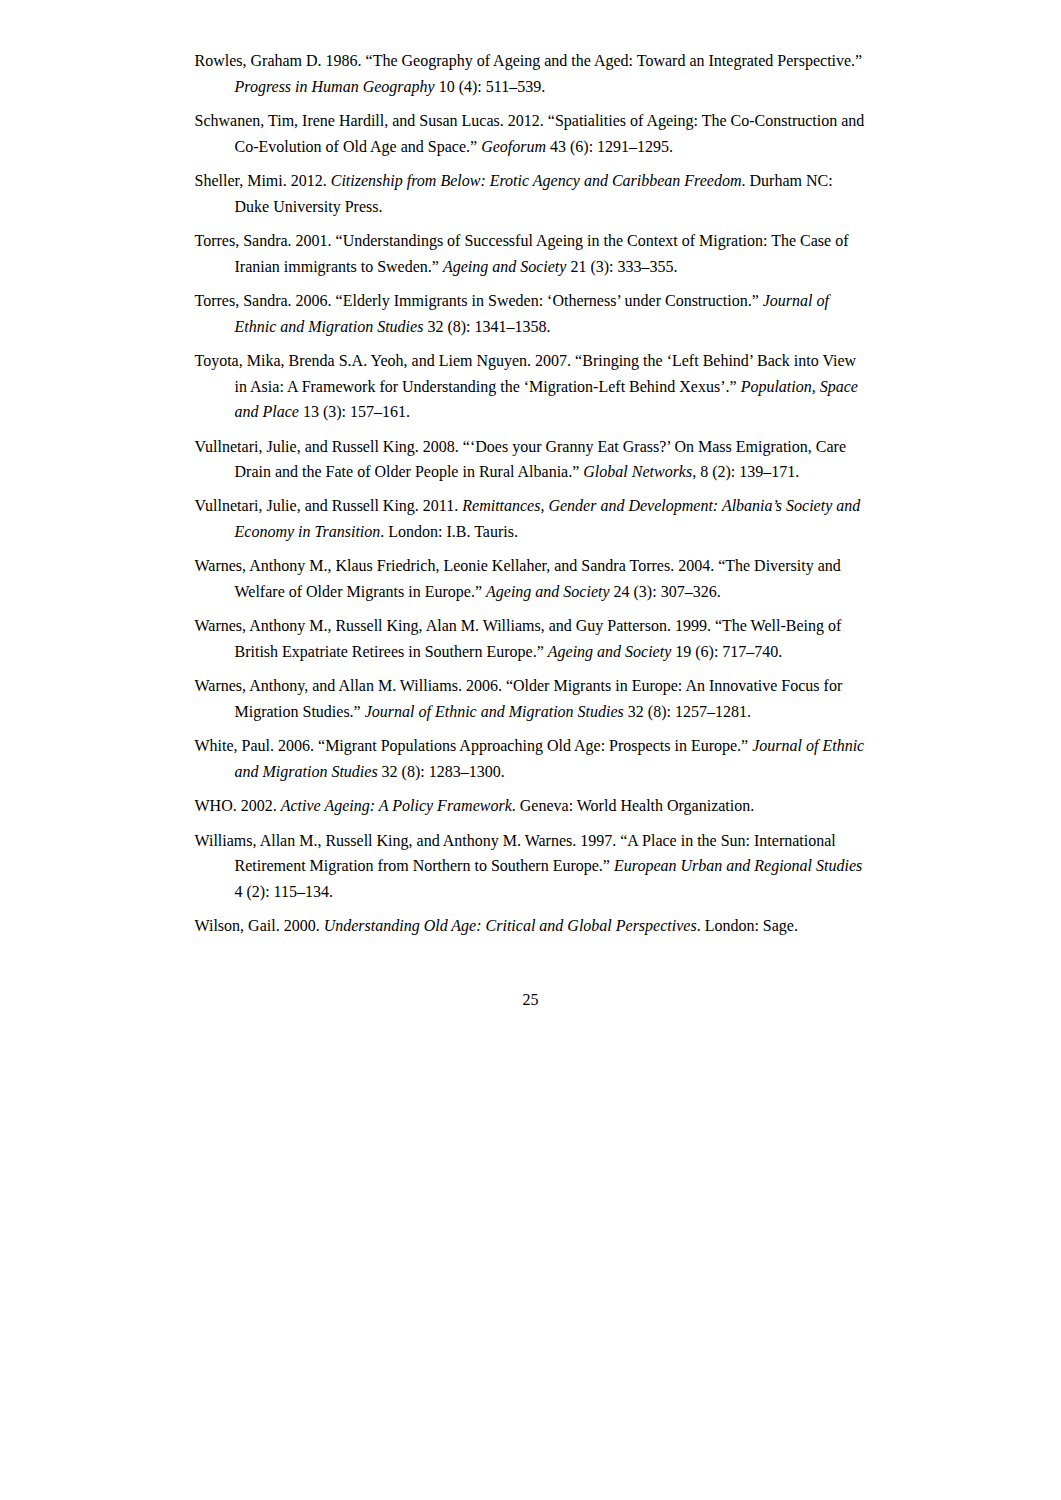Rowles, Graham D. 1986. “The Geography of Ageing and the Aged: Toward an Integrated Perspective.” Progress in Human Geography 10 (4): 511–539.
Schwanen, Tim, Irene Hardill, and Susan Lucas. 2012. “Spatialities of Ageing: The Co-Construction and Co-Evolution of Old Age and Space.” Geoforum 43 (6): 1291–1295.
Sheller, Mimi. 2012. Citizenship from Below: Erotic Agency and Caribbean Freedom. Durham NC: Duke University Press.
Torres, Sandra. 2001. “Understandings of Successful Ageing in the Context of Migration: The Case of Iranian immigrants to Sweden.” Ageing and Society 21 (3): 333–355.
Torres, Sandra. 2006. “Elderly Immigrants in Sweden: ‘Otherness’ under Construction.” Journal of Ethnic and Migration Studies 32 (8): 1341–1358.
Toyota, Mika, Brenda S.A. Yeoh, and Liem Nguyen. 2007. “Bringing the ‘Left Behind’ Back into View in Asia: A Framework for Understanding the ‘Migration-Left Behind Xexus’.” Population, Space and Place 13 (3): 157–161.
Vullnetari, Julie, and Russell King. 2008. “‘Does your Granny Eat Grass?’ On Mass Emigration, Care Drain and the Fate of Older People in Rural Albania.” Global Networks, 8 (2): 139–171.
Vullnetari, Julie, and Russell King. 2011. Remittances, Gender and Development: Albania’s Society and Economy in Transition. London: I.B. Tauris.
Warnes, Anthony M., Klaus Friedrich, Leonie Kellaher, and Sandra Torres. 2004. “The Diversity and Welfare of Older Migrants in Europe.” Ageing and Society 24 (3): 307–326.
Warnes, Anthony M., Russell King, Alan M. Williams, and Guy Patterson. 1999. “The Well-Being of British Expatriate Retirees in Southern Europe.” Ageing and Society 19 (6): 717–740.
Warnes, Anthony, and Allan M. Williams. 2006. “Older Migrants in Europe: An Innovative Focus for Migration Studies.” Journal of Ethnic and Migration Studies 32 (8): 1257–1281.
White, Paul. 2006. “Migrant Populations Approaching Old Age: Prospects in Europe.” Journal of Ethnic and Migration Studies 32 (8): 1283–1300.
WHO. 2002. Active Ageing: A Policy Framework. Geneva: World Health Organization.
Williams, Allan M., Russell King, and Anthony M. Warnes. 1997. “A Place in the Sun: International Retirement Migration from Northern to Southern Europe.” European Urban and Regional Studies 4 (2): 115–134.
Wilson, Gail. 2000. Understanding Old Age: Critical and Global Perspectives. London: Sage.
25